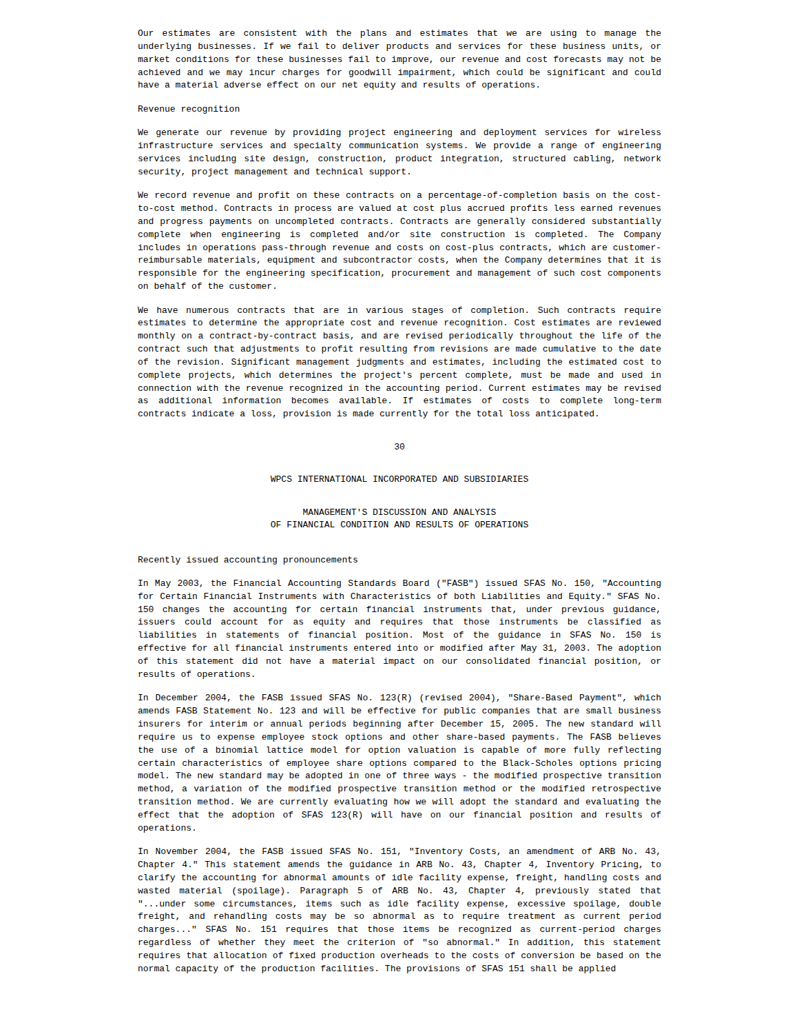Our estimates are consistent with the plans and estimates that we are using to manage the underlying businesses. If we fail to deliver products and services for these business units, or market conditions for these businesses fail to improve, our revenue and cost forecasts may not be achieved and we may incur charges for goodwill impairment, which could be significant and could have a material adverse effect on our net equity and results of operations.
Revenue recognition
We generate our revenue by providing project engineering and deployment services for wireless infrastructure services and specialty communication systems. We provide a range of engineering services including site design, construction, product integration, structured cabling, network security, project management and technical support.
We record revenue and profit on these contracts on a percentage-of-completion basis on the cost-to-cost method. Contracts in process are valued at cost plus accrued profits less earned revenues and progress payments on uncompleted contracts. Contracts are generally considered substantially complete when engineering is completed and/or site construction is completed. The Company includes in operations pass-through revenue and costs on cost-plus contracts, which are customer-reimbursable materials, equipment and subcontractor costs, when the Company determines that it is responsible for the engineering specification, procurement and management of such cost components on behalf of the customer.
We have numerous contracts that are in various stages of completion. Such contracts require estimates to determine the appropriate cost and revenue recognition. Cost estimates are reviewed monthly on a contract-by-contract basis, and are revised periodically throughout the life of the contract such that adjustments to profit resulting from revisions are made cumulative to the date of the revision. Significant management judgments and estimates, including the estimated cost to complete projects, which determines the project's percent complete, must be made and used in connection with the revenue recognized in the accounting period. Current estimates may be revised as additional information becomes available. If estimates of costs to complete long-term contracts indicate a loss, provision is made currently for the total loss anticipated.
30
WPCS INTERNATIONAL INCORPORATED AND SUBSIDIARIES
MANAGEMENT'S DISCUSSION AND ANALYSIS
OF FINANCIAL CONDITION AND RESULTS OF OPERATIONS
Recently issued accounting pronouncements
In May 2003, the Financial Accounting Standards Board ("FASB") issued SFAS No. 150, "Accounting for Certain Financial Instruments with Characteristics of both Liabilities and Equity." SFAS No. 150 changes the accounting for certain financial instruments that, under previous guidance, issuers could account for as equity and requires that those instruments be classified as liabilities in statements of financial position. Most of the guidance in SFAS No. 150 is effective for all financial instruments entered into or modified after May 31, 2003. The adoption of this statement did not have a material impact on our consolidated financial position, or results of operations.
In December 2004, the FASB issued SFAS No. 123(R) (revised 2004), "Share-Based Payment", which amends FASB Statement No. 123 and will be effective for public companies that are small business insurers for interim or annual periods beginning after December 15, 2005. The new standard will require us to expense employee stock options and other share-based payments. The FASB believes the use of a binomial lattice model for option valuation is capable of more fully reflecting certain characteristics of employee share options compared to the Black-Scholes options pricing model. The new standard may be adopted in one of three ways - the modified prospective transition method, a variation of the modified prospective transition method or the modified retrospective transition method. We are currently evaluating how we will adopt the standard and evaluating the effect that the adoption of SFAS 123(R) will have on our financial position and results of operations.
In November 2004, the FASB issued SFAS No. 151, "Inventory Costs, an amendment of ARB No. 43, Chapter 4." This statement amends the guidance in ARB No. 43, Chapter 4, Inventory Pricing, to clarify the accounting for abnormal amounts of idle facility expense, freight, handling costs and wasted material (spoilage). Paragraph 5 of ARB No. 43, Chapter 4, previously stated that "...under some circumstances, items such as idle facility expense, excessive spoilage, double freight, and rehandling costs may be so abnormal as to require treatment as current period charges..." SFAS No. 151 requires that those items be recognized as current-period charges regardless of whether they meet the criterion of "so abnormal." In addition, this statement requires that allocation of fixed production overheads to the costs of conversion be based on the normal capacity of the production facilities. The provisions of SFAS 151 shall be applied